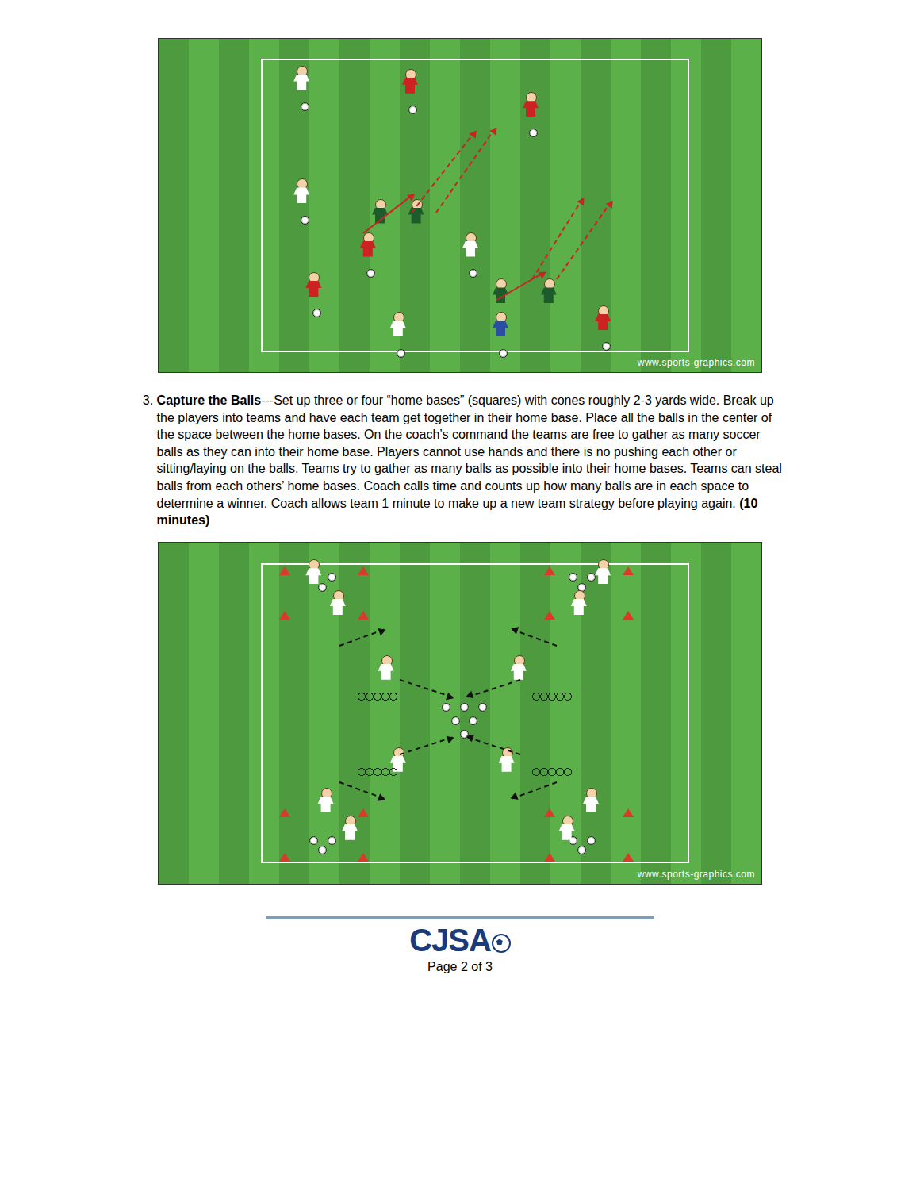www.sports-graphics.com
Capture the Balls---Set up three or four “home bases” (squares) with cones roughly 2-3 yards wide. Break up the players into teams and have each team get together in their home base. Place all the balls in the center of the space between the home bases. On the coach’s command the teams are free to gather as many soccer balls as they can into their home base. Players cannot use hands and there is no pushing each other or sitting/laying on the balls. Teams try to gather as many balls as possible into their home bases. Teams can steal balls from each others’ home bases. Coach calls time and counts up how many balls are in each space to determine a winner. Coach allows team 1 minute to make up a new team strategy before playing again. (10 minutes)
www.sports-graphics.com
CJSA
Page 2 of 3